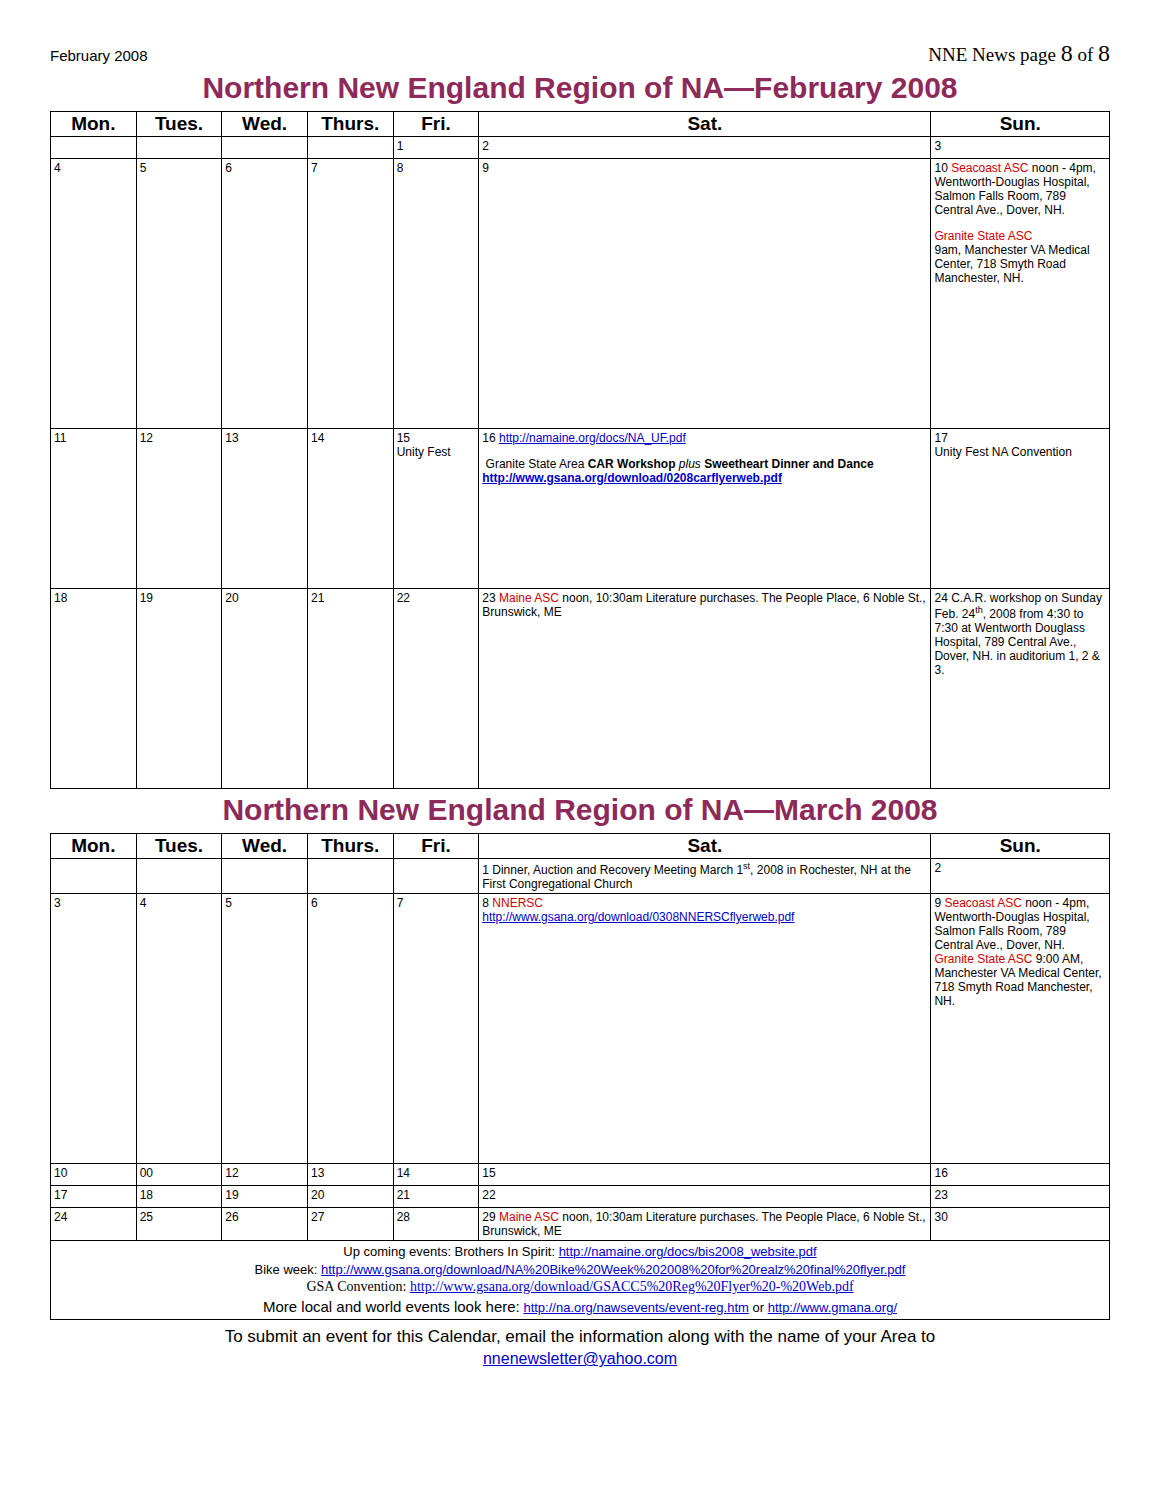February 2008
NNE News page 8 of 8
Northern New England Region of NA—February 2008
| Mon. | Tues. | Wed. | Thurs. | Fri. | Sat. | Sun. |
| --- | --- | --- | --- | --- | --- | --- |
| | | | | 1 | 2 | 3 |
| 4 | 5 | 6 | 7 | 8 | 9 | 10 Seacoast ASC noon - 4pm, Wentworth-Douglas Hospital, Salmon Falls Room, 789 Central Ave., Dover, NH. Granite State ASC 9am, Manchester VA Medical Center, 718 Smyth Road Manchester, NH. |
| 11 | 12 | 13 | 14 | 15 Unity Fest | 16 http://namaine.org/docs/NA_UF.pdf Granite State Area CAR Workshop plus Sweetheart Dinner and Dance http://www.gsana.org/download/0208carflyerweb.pdf | 17 Unity Fest NA Convention |
| 18 | 19 | 20 | 21 | 22 | 23 Maine ASC noon, 10:30am Literature purchases. The People Place, 6 Noble St., Brunswick, ME | 24 C.A.R. workshop on Sunday Feb. 24 th , 2008 from 4:30 to 7:30 at Wentworth Douglass Hospital, 789 Central Ave., Dover, NH. in auditorium 1, 2 & 3. |
Northern New England Region of NA—March 2008
| Mon. | Tues. | Wed. | Thurs. | Fri. | Sat. | Sun. |
| --- | --- | --- | --- | --- | --- | --- |
| | | | | | 1 Dinner, Auction and Recovery Meeting March 1 st , 2008 in Rochester, NH at the First Congregational Church | 2 |
| 3 | 4 | 5 | 6 | 7 | 8 NNERSC http://www.gsana.org/download/0308NNERSCflyerweb.pdf | 9 Seacoast ASC noon - 4pm, Wentworth-Douglas Hospital, Salmon Falls Room, 789 Central Ave., Dover, NH. Granite State ASC 9:00 AM, Manchester VA Medical Center, 718 Smyth Road Manchester, NH. |
| 10 | 00 | 12 | 13 | 14 | 15 | 16 |
| 17 | 18 | 19 | 20 | 21 | 22 | 23 |
| 24 | 25 | 26 | 27 | 28 | 29 Maine ASC noon, 10:30am Literature purchases. The People Place, 6 Noble St., Brunswick, ME | 30 |
| Up coming events: Brothers In Spirit: http://namaine.org/docs/bis2008_website.pdf Bike week: http://www.gsana.org/download/NA%20Bike%20Week%202008%20for%20realz%20final%20flyer.pdf GSA Convention: http://www.gsana.org/download/GSACC5%20Reg%20Flyer%20-%20Web.pdf More local and world events look here: http://na.org/nawsevents/event-reg.htm or http://www.gmana.org/ |
To submit an event for this Calendar, email the information along with the name of your Area to
nnenewsletter@yahoo.com